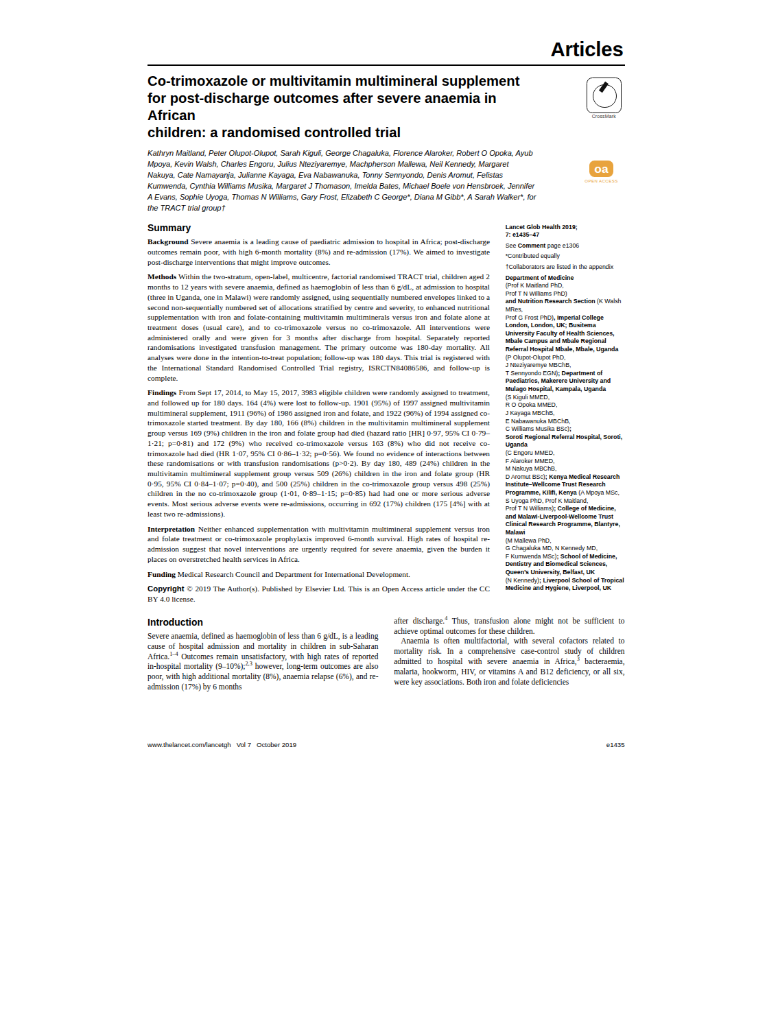Articles
CrossMark
oa
OPEN ACCESS
Co-trimoxazole or multivitamin multimineral supplement
for post-discharge outcomes after severe anaemia in African
children: a randomised controlled trial
Kathryn Maitland, Peter Olupot-Olupot, Sarah Kiguli, George Chagaluka, Florence Alaroker, Robert O Opoka, Ayub Mpoya, Kevin Walsh, Charles Engoru, Julius Nteziyaremye, Machpherson Mallewa, Neil Kennedy, Margaret Nakuya, Cate Namayanja, Julianne Kayaga, Eva Nabawanuka, Tonny Sennyondo, Denis Aromut, Felistas Kumwenda, Cynthia Williams Musika, Margaret J Thomason, Imelda Bates, Michael Boele von Hensbroek, Jennifer A Evans, Sophie Uyoga, Thomas N Williams, Gary Frost, Elizabeth C George*, Diana M Gibb*, A Sarah Walker*, for the TRACT trial group†
Summary
Background Severe anaemia is a leading cause of paediatric admission to hospital in Africa; post-discharge outcomes remain poor, with high 6-month mortality (8%) and re-admission (17%). We aimed to investigate post-discharge interventions that might improve outcomes.
Methods Within the two-stratum, open-label, multicentre, factorial randomised TRACT trial, children aged 2 months to 12 years with severe anaemia, defined as haemoglobin of less than 6 g/dL, at admission to hospital (three in Uganda, one in Malawi) were randomly assigned, using sequentially numbered envelopes linked to a second non-sequentially numbered set of allocations stratified by centre and severity, to enhanced nutritional supplementation with iron and folate-containing multivitamin multiminerals versus iron and folate alone at treatment doses (usual care), and to co-trimoxazole versus no co-trimoxazole. All interventions were administered orally and were given for 3 months after discharge from hospital. Separately reported randomisations investigated transfusion management. The primary outcome was 180-day mortality. All analyses were done in the intention-to-treat population; follow-up was 180 days. This trial is registered with the International Standard Randomised Controlled Trial registry, ISRCTN84086586, and follow-up is complete.
Findings From Sept 17, 2014, to May 15, 2017, 3983 eligible children were randomly assigned to treatment, and followed up for 180 days. 164 (4%) were lost to follow-up. 1901 (95%) of 1997 assigned multivitamin multimineral supplement, 1911 (96%) of 1986 assigned iron and folate, and 1922 (96%) of 1994 assigned co-trimoxazole started treatment. By day 180, 166 (8%) children in the multivitamin multimineral supplement group versus 169 (9%) children in the iron and folate group had died (hazard ratio [HR] 0·97, 95% CI 0·79–1·21; p=0·81) and 172 (9%) who received co-trimoxazole versus 163 (8%) who did not receive co-trimoxazole had died (HR 1·07, 95% CI 0·86–1·32; p=0·56). We found no evidence of interactions between these randomisations or with transfusion randomisations (p>0·2). By day 180, 489 (24%) children in the multivitamin multimineral supplement group versus 509 (26%) children in the iron and folate group (HR 0·95, 95% CI 0·84–1·07; p=0·40), and 500 (25%) children in the co-trimoxazole group versus 498 (25%) children in the no co-trimoxazole group (1·01, 0·89–1·15; p=0·85) had had one or more serious adverse events. Most serious adverse events were re-admissions, occurring in 692 (17%) children (175 [4%] with at least two re-admissions).
Interpretation Neither enhanced supplementation with multivitamin multimineral supplement versus iron and folate treatment or co-trimoxazole prophylaxis improved 6-month survival. High rates of hospital re-admission suggest that novel interventions are urgently required for severe anaemia, given the burden it places on overstretched health services in Africa.
Funding Medical Research Council and Department for International Development.
Copyright © 2019 The Author(s). Published by Elsevier Ltd. This is an Open Access article under the CC BY 4.0 license.
Lancet Glob Health 2019;
7: e1435–47
See Comment page e1306
*Contributed equally
†Collaborators are listed in the appendix
Department of Medicine
(Prof K Maitland PhD,
Prof T N Williams PhD)
and Nutrition Research Section (K Walsh MRes,
Prof G Frost PhD), Imperial College London, London, UK; Busitema University Faculty of Health Sciences, Mbale Campus and Mbale Regional Referral Hospital Mbale, Mbale, Uganda
(P Olupot-Olupot PhD,
J Nteziyaremye MBChB,
T Sennyondo EGN); Department of Paediatrics, Makerere University and Mulago Hospital, Kampala, Uganda
(S Kiguli MMED,
R O Opoka MMED,
J Kayaga MBChB,
E Nabawanuka MBChB,
C Williams Musika BSc);
Soroti Regional Referral Hospital, Soroti, Uganda
(C Engoru MMED,
F Alaroker MMED,
M Nakuya MBChB,
D Aromut BSc); Kenya Medical Research Institute–Wellcome Trust Research Programme, Kilifi, Kenya (A Mpoya MSc,
S Uyoga PhD, Prof K Maitland,
Prof T N Williams); College of Medicine, and Malawi-Liverpool-Wellcome Trust Clinical Research Programme, Blantyre, Malawi
(M Mallewa PhD,
G Chagaluka MD, N Kennedy MD,
F Kumwenda MSc); School of Medicine, Dentistry and Biomedical Sciences, Queen’s University, Belfast, UK
(N Kennedy); Liverpool School of Tropical Medicine and Hygiene, Liverpool, UK
Introduction
Severe anaemia, defined as haemoglobin of less than 6 g/dL, is a leading cause of hospital admission and mortality in children in sub-Saharan Africa.1–4 Outcomes remain unsatisfactory, with high rates of reported in-hospital mortality (9–10%);2,3 however, long-term outcomes are also poor, with high additional mortality (8%), anaemia relapse (6%), and re-admission (17%) by 6 months
after discharge.4 Thus, transfusion alone might not be sufficient to achieve optimal outcomes for these children.
Anaemia is often multifactorial, with several cofactors related to mortality risk. In a comprehensive case-control study of children admitted to hospital with severe anaemia in Africa,3 bacteraemia, malaria, hookworm, HIV, or vitamins A and B12 deficiency, or all six, were key associations. Both iron and folate deficiencies
www.thelancet.com/lancetgh Vol 7 October 2019
e1435